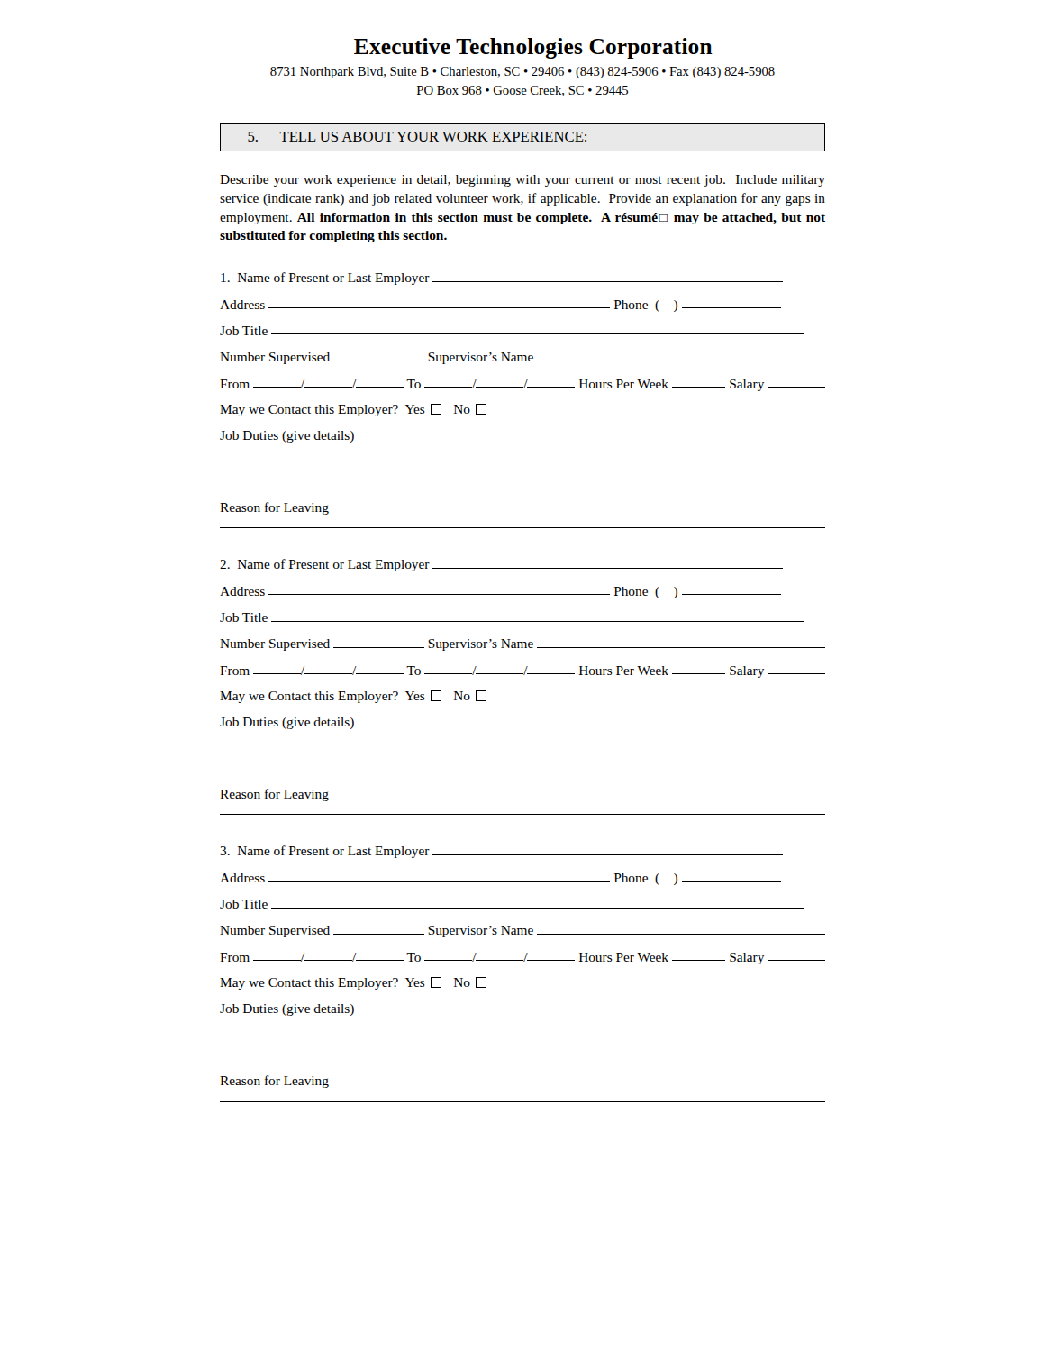Executive Technologies Corporation
8731 Northpark Blvd, Suite B • Charleston, SC • 29406 • (843) 824-5906 • Fax (843) 824-5908
PO Box 968 • Goose Creek, SC • 29445
5. TELL US ABOUT YOUR WORK EXPERIENCE:
Describe your work experience in detail, beginning with your current or most recent job. Include military service (indicate rank) and job related volunteer work, if applicable. Provide an explanation for any gaps in employment. All information in this section must be complete. A résumé□ may be attached, but not substituted for completing this section.
1. Name of Present or Last Employer
Address Phone ( )
Job Title
Number Supervised Supervisor’s Name
From / / To / / Hours Per Week Salary
May we Contact this Employer? Yes No
Job Duties (give details)
Reason for Leaving
2. Name of Present or Last Employer
Address Phone ( )
Job Title
Number Supervised Supervisor’s Name
From / / To / / Hours Per Week Salary
May we Contact this Employer? Yes No
Job Duties (give details)
Reason for Leaving
3. Name of Present or Last Employer
Address Phone ( )
Job Title
Number Supervised Supervisor’s Name
From / / To / / Hours Per Week Salary
May we Contact this Employer? Yes No
Job Duties (give details)
Reason for Leaving